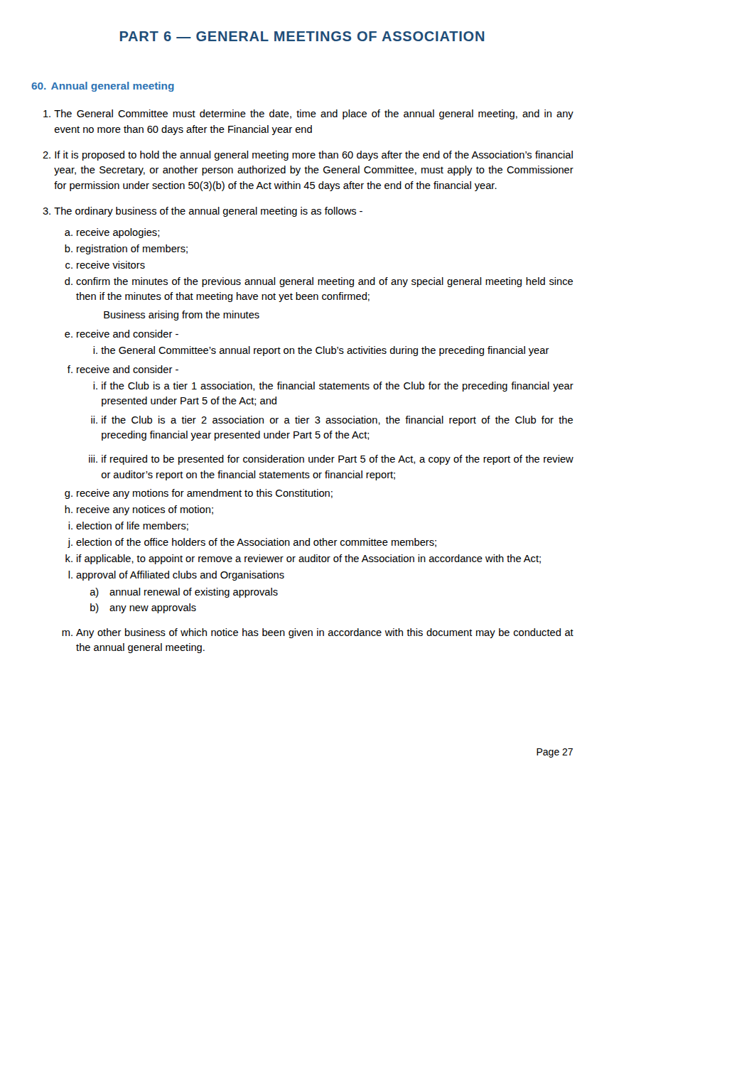PART 6 — GENERAL MEETINGS OF ASSOCIATION
60. Annual general meeting
The General Committee must determine the date, time and place of the annual general meeting, and in any event no more than 60 days after the Financial year end
If it is proposed to hold the annual general meeting more than 60 days after the end of the Association’s financial year, the Secretary, or another person authorized by the General Committee, must apply to the Commissioner for permission under section 50(3)(b) of the Act within 45 days after the end of the financial year.
The ordinary business of the annual general meeting is as follows -
receive apologies;
registration of members;
receive visitors
confirm the minutes of the previous annual general meeting and of any special general meeting held since then if the minutes of that meeting have not yet been confirmed; Business arising from the minutes
receive and consider -
the General Committee’s annual report on the Club’s activities during the preceding financial year
receive and consider -
if the Club is a tier 1 association, the financial statements of the Club for the preceding financial year presented under Part 5 of the Act; and
if the Club is a tier 2 association or a tier 3 association, the financial report of the Club for the preceding financial year presented under Part 5 of the Act;
if required to be presented for consideration under Part 5 of the Act, a copy of the report of the review or auditor’s report on the financial statements or financial report;
receive any motions for amendment to this Constitution;
receive any notices of motion;
election of life members;
election of the office holders of the Association and other committee members;
if applicable, to appoint or remove a reviewer or auditor of the Association in accordance with the Act;
approval of Affiliated clubs and Organisations
annual renewal of existing approvals
any new approvals
Any other business of which notice has been given in accordance with this document may be conducted at the annual general meeting.
Page 27